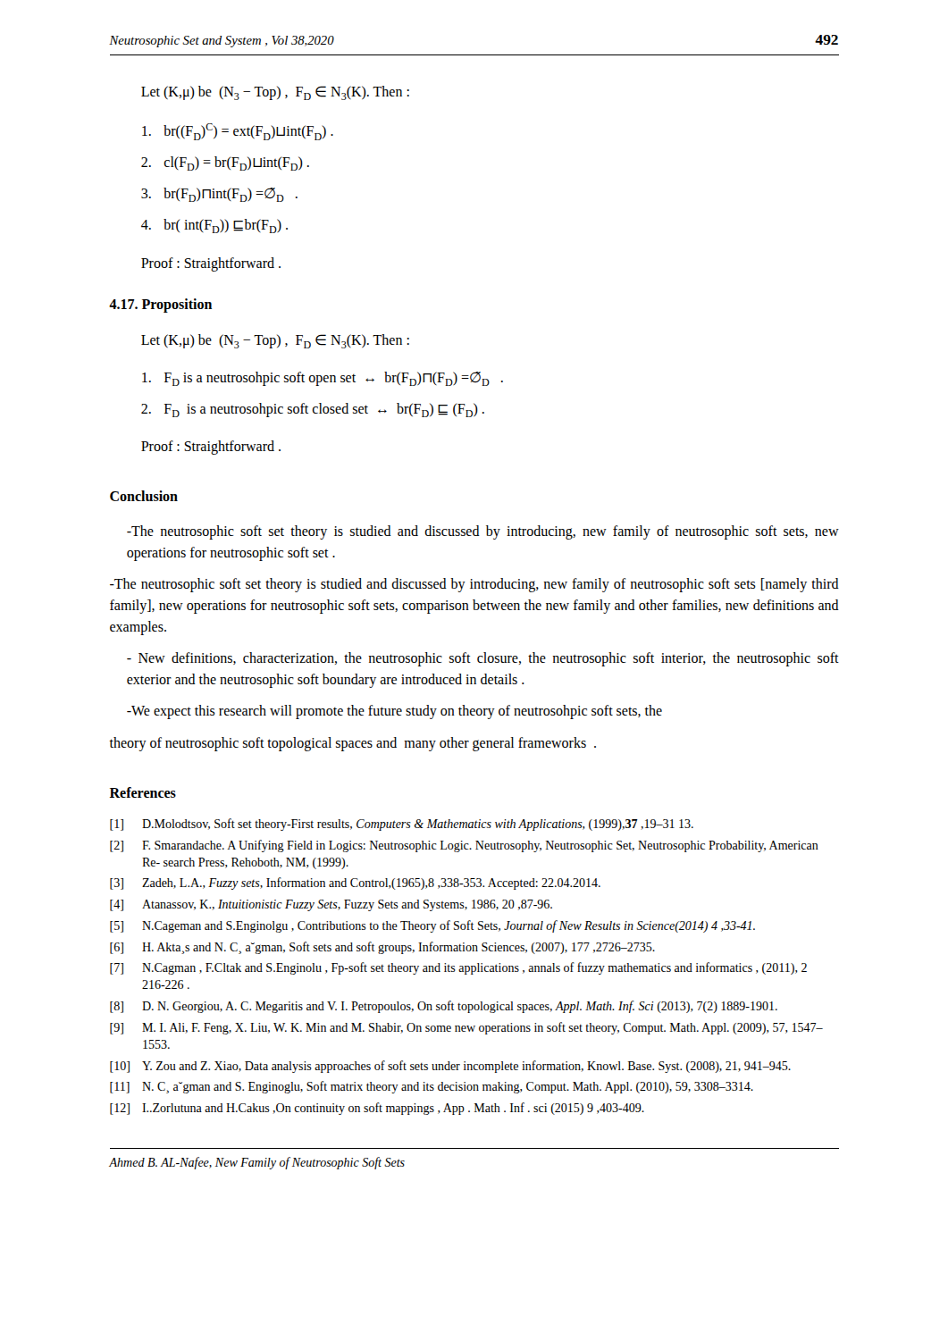Neutrosophic Set and System , Vol 38,2020 492
Let (K,μ) be (N3 − Top) , FD ∈ N3(K). Then :
br((FD)C) = ext(FD)⊔int(FD) .
cl(FD) = br(FD)⊔int(FD) .
br(FD)⊓int(FD) =∅̃D .
br( int(FD)) ⊑br(FD) .
Proof : Straightforward .
4.17. Proposition
Let (K,μ) be (N3 − Top) , FD ∈ N3(K). Then :
FD is a neutrosohpic soft open set ↔ br(FD)⊓(FD) =∅̃D .
FD is a neutrosohpic soft closed set ↔ br(FD) ⊑ (FD) .
Proof : Straightforward .
Conclusion
-The neutrosophic soft set theory is studied and discussed by introducing, new family of neutrosophic soft sets, new operations for neutrosophic soft set .
-The neutrosophic soft set theory is studied and discussed by introducing, new family of neutrosophic soft sets [namely third family], new operations for neutrosophic soft sets, comparison between the new family and other families, new definitions and examples.
- New definitions, characterization, the neutrosophic soft closure, the neutrosophic soft interior, the neutrosophic soft exterior and the neutrosophic soft boundary are introduced in details .
-We expect this research will promote the future study on theory of neutrosohpic soft sets, the
theory of neutrosophic soft topological spaces and many other general frameworks .
References
D.Molodtsov, Soft set theory-First results, Computers & Mathematics with Applications, (1999),37 ,19–31 13.
F. Smarandache. A Unifying Field in Logics: Neutrosophic Logic. Neutrosophy, Neutrosophic Set, Neutrosophic Probability, American Re- search Press, Rehoboth, NM, (1999).
Zadeh, L.A., Fuzzy sets, Information and Control,(1965),8 ,338-353. Accepted: 22.04.2014.
Atanassov, K., Intuitionistic Fuzzy Sets, Fuzzy Sets and Systems, 1986, 20 ,87-96.
N.Cageman and S.Enginolgu , Contributions to the Theory of Soft Sets, Journal of New Results in Science(2014) 4 ,33-41.
H. Akta¸s and N. C¸ a˘gman, Soft sets and soft groups, Information Sciences, (2007), 177 ,2726–2735.
N.Cagman , F.Cltak and S.Enginolu , Fp-soft set theory and its applications , annals of fuzzy mathematics and informatics , (2011), 2 216-226 .
D. N. Georgiou, A. C. Megaritis and V. I. Petropoulos, On soft topological spaces, Appl. Math. Inf. Sci (2013), 7(2) 1889-1901.
M. I. Ali, F. Feng, X. Liu, W. K. Min and M. Shabir, On some new operations in soft set theory, Comput. Math. Appl. (2009), 57, 1547–1553.
Y. Zou and Z. Xiao, Data analysis approaches of soft sets under incomplete information, Knowl. Base. Syst. (2008), 21, 941–945.
N. C¸ a˘gman and S. Enginoglu, Soft matrix theory and its decision making, Comput. Math. Appl. (2010), 59, 3308–3314.
I..Zorlutuna and H.Cakus ,On continuity on soft mappings , App . Math . Inf . sci (2015) 9 ,403-409.
Ahmed B. AL-Nafee, New Family of Neutrosophic Soft Sets